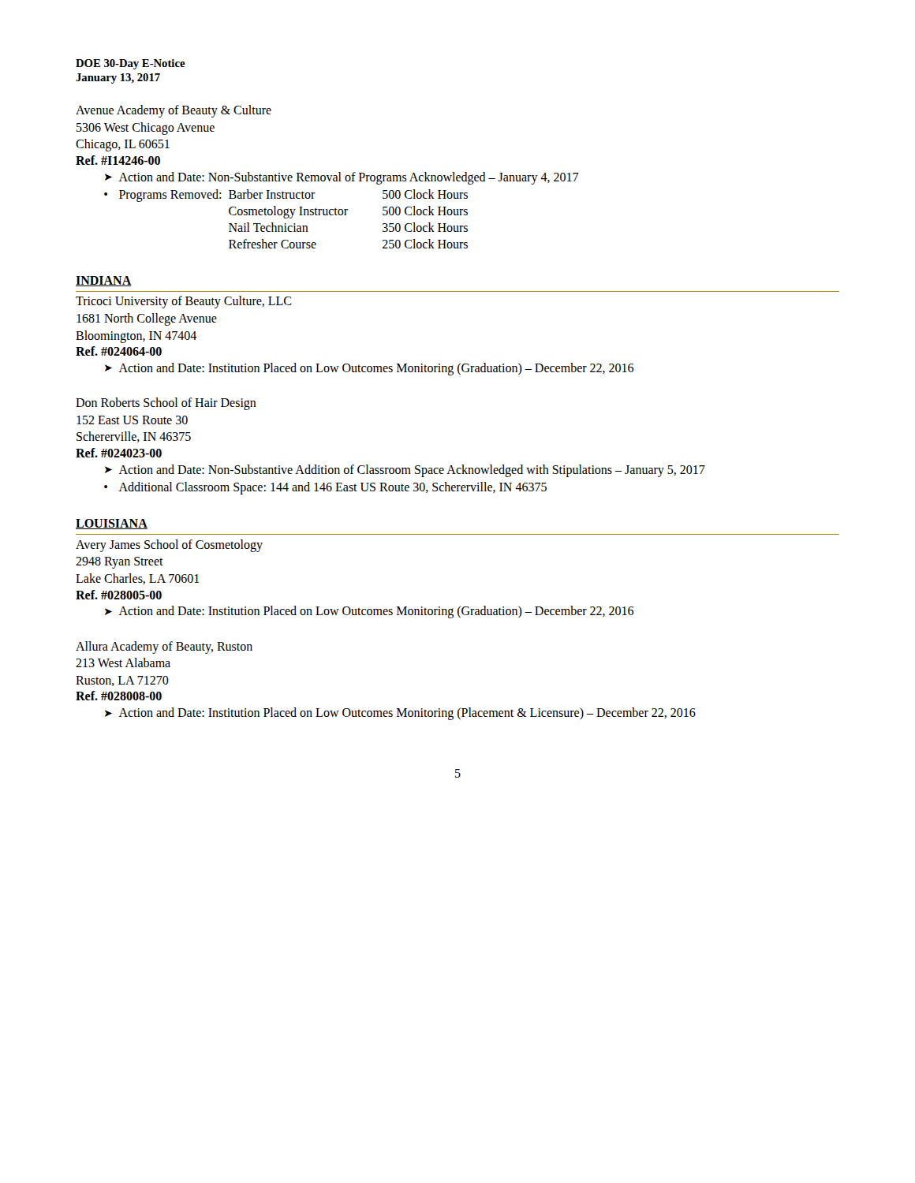DOE 30-Day E-Notice
January 13, 2017
Avenue Academy of Beauty & Culture
5306 West Chicago Avenue
Chicago, IL 60651
Ref. #I14246-00
Action and Date: Non-Substantive Removal of Programs Acknowledged – January 4, 2017
| Programs Removed: | Barber Instructor | 500 Clock Hours |
| | Cosmetology Instructor | 500 Clock Hours |
| | Nail Technician | 350 Clock Hours |
| | Refresher Course | 250 Clock Hours |
INDIANA
Tricoci University of Beauty Culture, LLC
1681 North College Avenue
Bloomington, IN 47404
Ref. #024064-00
Action and Date: Institution Placed on Low Outcomes Monitoring (Graduation) – December 22, 2016
Don Roberts School of Hair Design
152 East US Route 30
Schererville, IN 46375
Ref. #024023-00
Action and Date: Non-Substantive Addition of Classroom Space Acknowledged with Stipulations – January 5, 2017
Additional Classroom Space: 144 and 146 East US Route 30, Schererville, IN 46375
LOUISIANA
Avery James School of Cosmetology
2948 Ryan Street
Lake Charles, LA 70601
Ref. #028005-00
Action and Date: Institution Placed on Low Outcomes Monitoring (Graduation) – December 22, 2016
Allura Academy of Beauty, Ruston
213 West Alabama
Ruston, LA 71270
Ref. #028008-00
Action and Date: Institution Placed on Low Outcomes Monitoring (Placement & Licensure) – December 22, 2016
5